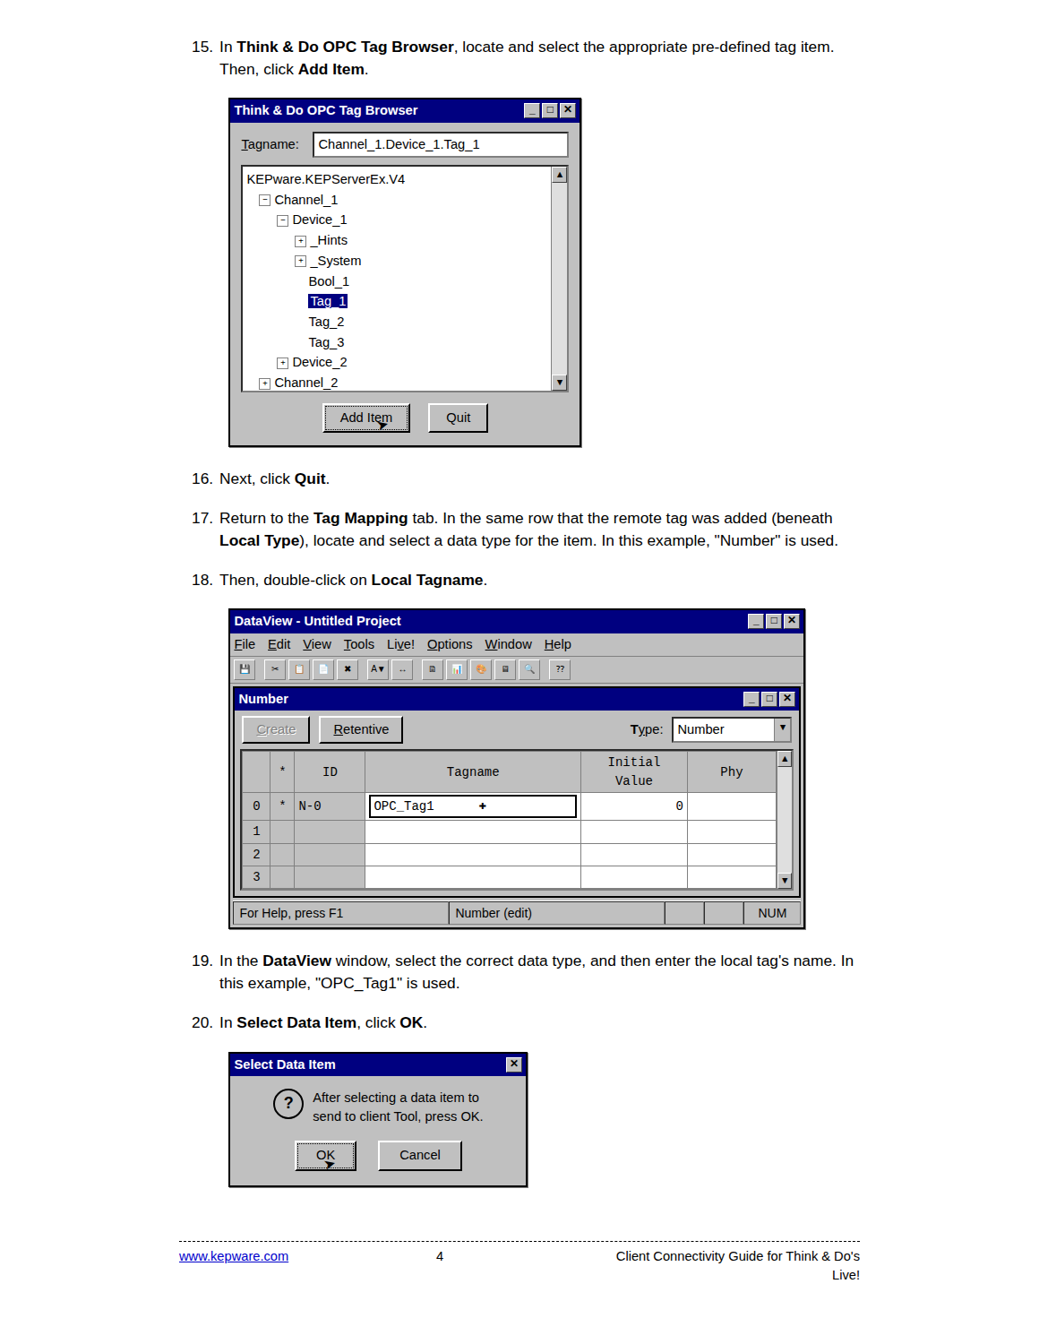15. In Think & Do OPC Tag Browser, locate and select the appropriate pre-defined tag item. Then, click Add Item.
Think & Do OPC Tag Browser _ □ ✕
Tagname:
Channel_1.Device_1.Tag_1
KEPware.KEPServerEx.V4 −Channel_1 −Device_1 +_Hints +_System Bool_1 Tag_1 Tag_2 Tag_3 +Device_2 +Channel_2 +Channel_3
▲
▼
Add Item ➤
Quit
16. Next, click Quit.
17. Return to the Tag Mapping tab. In the same row that the remote tag was added (beneath Local Type), locate and select a data type for the item. In this example, "Number" is used.
18. Then, double-click on Local Tagname.
DataView - Untitled Project _ □ ✕
File Edit View Tools Live! Options Window Help
💾
✂
📋
📄
✖
A▼
↔
🗎
📊
🎨
🖥
🔍
⁇
Number _ □ ✕
Create
Retentive
Type:
Number
▼
| | * | ID | Tagname | Initial Value | Phy |
| --- | --- | --- | --- | --- | --- |
| 0 | * | N-0 | OPC_Tag1 ✚ | 0 | |
| 1 | | | | | |
| 2 | | | | | |
| 3 | | | | | |
▲
▼
For Help, press F1
Number (edit)
NUM
19. In the DataView window, select the correct data type, and then enter the local tag's name. In this example, "OPC_Tag1" is used.
20. In Select Data Item, click OK.
Select Data Item ✕
?
After selecting a data item to
send to client Tool, press OK.
OK ➤
Cancel
www.kepware.com
4
Client Connectivity Guide for Think & Do's Live!